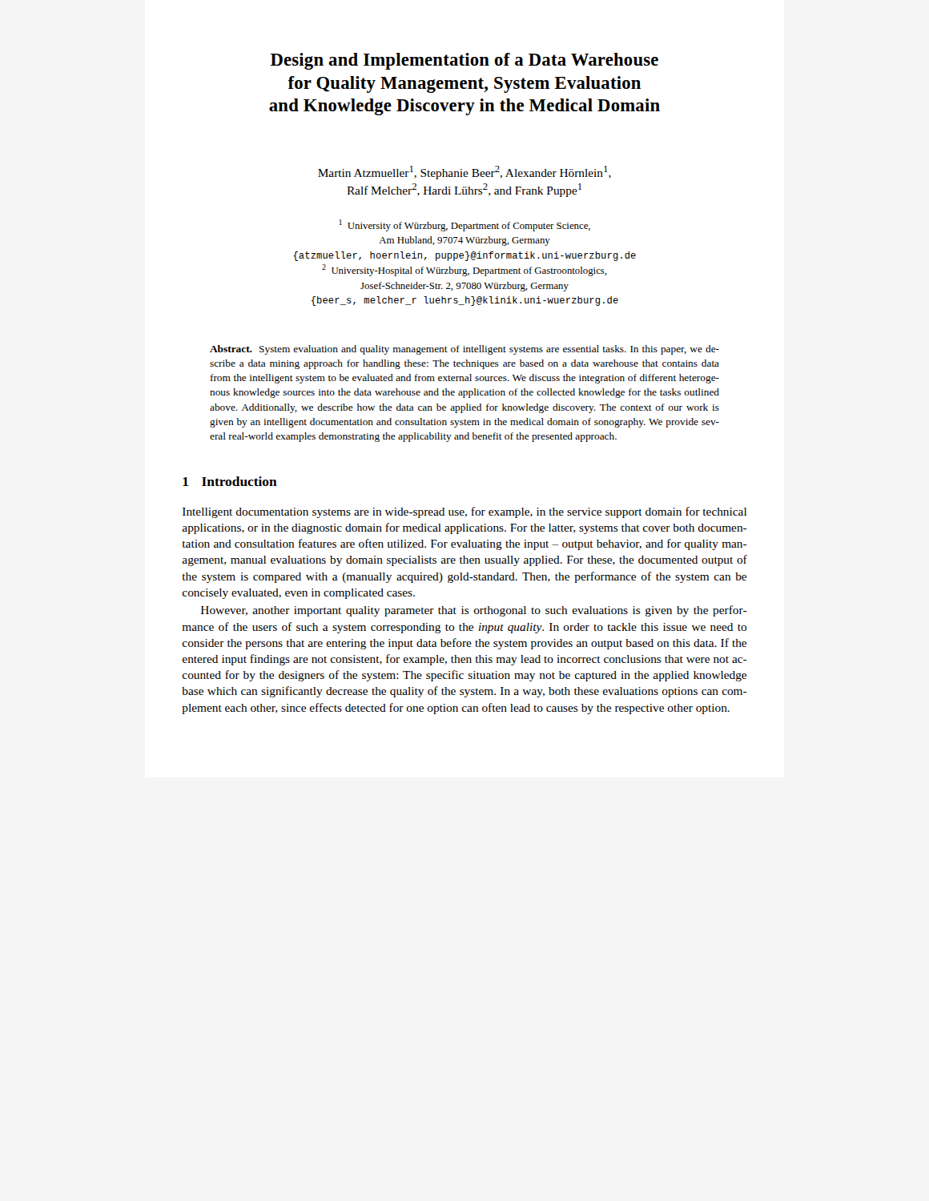Design and Implementation of a Data Warehouse
for Quality Management, System Evaluation
and Knowledge Discovery in the Medical Domain
Martin Atzmueller1, Stephanie Beer2, Alexander Hörnlein1,
Ralf Melcher2, Hardi Lührs2, and Frank Puppe1
1 University of Würzburg, Department of Computer Science,
Am Hubland, 97074 Würzburg, Germany
{atzmueller, hoernlein, puppe}@informatik.uni-wuerzburg.de
2 University-Hospital of Würzburg, Department of Gastroontologics,
Josef-Schneider-Str. 2, 97080 Würzburg, Germany
{beer_s, melcher_r luehrs_h}@klinik.uni-wuerzburg.de
Abstract. System evaluation and quality management of intelligent systems are essential tasks. In this paper, we describe a data mining approach for handling these: The techniques are based on a data warehouse that contains data from the intelligent system to be evaluated and from external sources. We discuss the integration of different heterogenous knowledge sources into the data warehouse and the application of the collected knowledge for the tasks outlined above. Additionally, we describe how the data can be applied for knowledge discovery. The context of our work is given by an intelligent documentation and consultation system in the medical domain of sonography. We provide several real-world examples demonstrating the applicability and benefit of the presented approach.
1 Introduction
Intelligent documentation systems are in wide-spread use, for example, in the service support domain for technical applications, or in the diagnostic domain for medical applications. For the latter, systems that cover both documentation and consultation features are often utilized. For evaluating the input – output behavior, and for quality management, manual evaluations by domain specialists are then usually applied. For these, the documented output of the system is compared with a (manually acquired) gold-standard. Then, the performance of the system can be concisely evaluated, even in complicated cases.
However, another important quality parameter that is orthogonal to such evaluations is given by the performance of the users of such a system corresponding to the input quality. In order to tackle this issue we need to consider the persons that are entering the input data before the system provides an output based on this data. If the entered input findings are not consistent, for example, then this may lead to incorrect conclusions that were not accounted for by the designers of the system: The specific situation may not be captured in the applied knowledge base which can significantly decrease the quality of the system. In a way, both these evaluations options can complement each other, since effects detected for one option can often lead to causes by the respective other option.